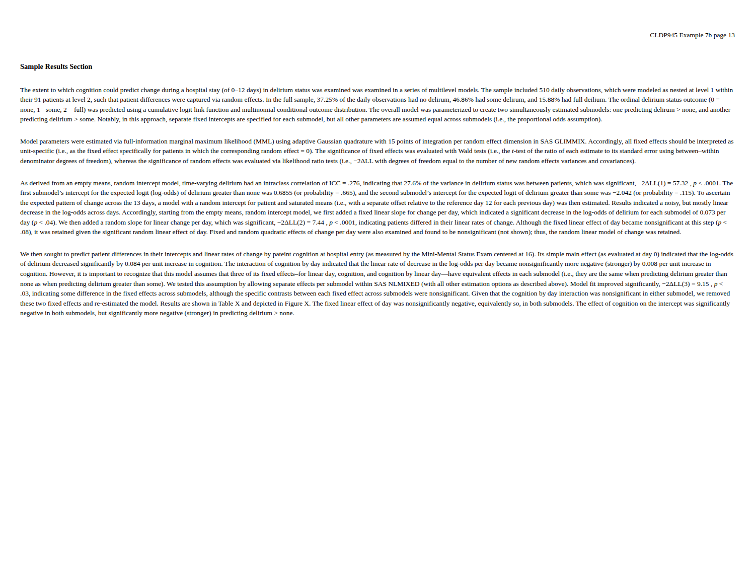CLDP945 Example 7b page 13
Sample Results Section
The extent to which cognition could predict change during a hospital stay (of 0–12 days) in delirium status was examined was examined in a series of multilevel models. The sample included 510 daily observations, which were modeled as nested at level 1 within their 91 patients at level 2, such that patient differences were captured via random effects. In the full sample, 37.25% of the daily observations had no delirum, 46.86% had some delirum, and 15.88% had full deilium. The ordinal delirium status outcome (0 = none, 1= some, 2 = full) was predicted using a cumulative logit link function and multinomial conditional outcome distribution. The overall model was parameterized to create two simultaneously estimated submodels: one predicting delirum > none, and another predicting delirium > some. Notably, in this approach, separate fixed intercepts are specified for each submodel, but all other parameters are assumed equal across submodels (i.e., the proportional odds assumption).
Model parameters were estimated via full-information marginal maximum likelihood (MML) using adaptive Gaussian quadrature with 15 points of integration per random effect dimension in SAS GLIMMIX. Accordingly, all fixed effects should be interpreted as unit-specific (i.e., as the fixed effect specifically for patients in which the corresponding random effect = 0). The significance of fixed effects was evaluated with Wald tests (i.e., the t-test of the ratio of each estimate to its standard error using between–within denominator degrees of freedom), whereas the significance of random effects was evaluated via likelihood ratio tests (i.e., −2ΔLL with degrees of freedom equal to the number of new random effects variances and covariances).
As derived from an empty means, random intercept model, time-varying delirium had an intraclass correlation of ICC = .276, indicating that 27.6% of the variance in delirium status was between patients, which was significant, −2ΔLL(1) = 57.32 , p < .0001. The first submodel’s intercept for the expected logit (log-odds) of delirium greater than none was 0.6855 (or probability = .665), and the second submodel’s intercept for the expected logit of delirium greater than some was −2.042 (or probability = .115). To ascertain the expected pattern of change across the 13 days, a model with a random intercept for patient and saturated means (i.e., with a separate offset relative to the reference day 12 for each previous day) was then estimated. Results indicated a noisy, but mostly linear decrease in the log-odds across days. Accordingly, starting from the empty means, random intercept model, we first added a fixed linear slope for change per day, which indicated a significant decrease in the log-odds of delirium for each submodel of 0.073 per day (p < .04). We then added a random slope for linear change per day, which was significant, −2ΔLL(2) = 7.44 , p < .0001, indicating patients differed in their linear rates of change. Although the fixed linear effect of day became nonsignificant at this step (p < .08), it was retained given the significant random linear effect of day. Fixed and random quadratic effects of change per day were also examined and found to be nonsignificant (not shown); thus, the random linear model of change was retained.
We then sought to predict patient differences in their intercepts and linear rates of change by pateint cognition at hospital entry (as measured by the Mini-Mental Status Exam centered at 16). Its simple main effect (as evaluated at day 0) indicated that the log-odds of delirium decreased significantly by 0.084 per unit increase in cognition. The interaction of cognition by day indicated that the linear rate of decrease in the log-odds per day became nonsignificantly more negative (stronger) by 0.008 per unit increase in cognition. However, it is important to recognize that this model assumes that three of its fixed effects–for linear day, cognition, and cognition by linear day—have equivalent effects in each submodel (i.e., they are the same when predicting delirium greater than none as when predicting delirium greater than some). We tested this assumption by allowing separate effects per submodel within SAS NLMIXED (with all other estimation options as described above). Model fit improved significantly, −2ΔLL(3) = 9.15 , p < .03, indicating some difference in the fixed effects across submodels, although the specific contrasts between each fixed effect across submodels were nonsignificant. Given that the cognition by day interaction was nonsignificant in either submodel, we removed these two fixed effects and re-estimated the model. Results are shown in Table X and depicted in Figure X. The fixed linear effect of day was nonsignificantly negative, equivalently so, in both submodels. The effect of cognition on the intercept was significantly negative in both submodels, but significantly more negative (stronger) in predicting delirium > none.